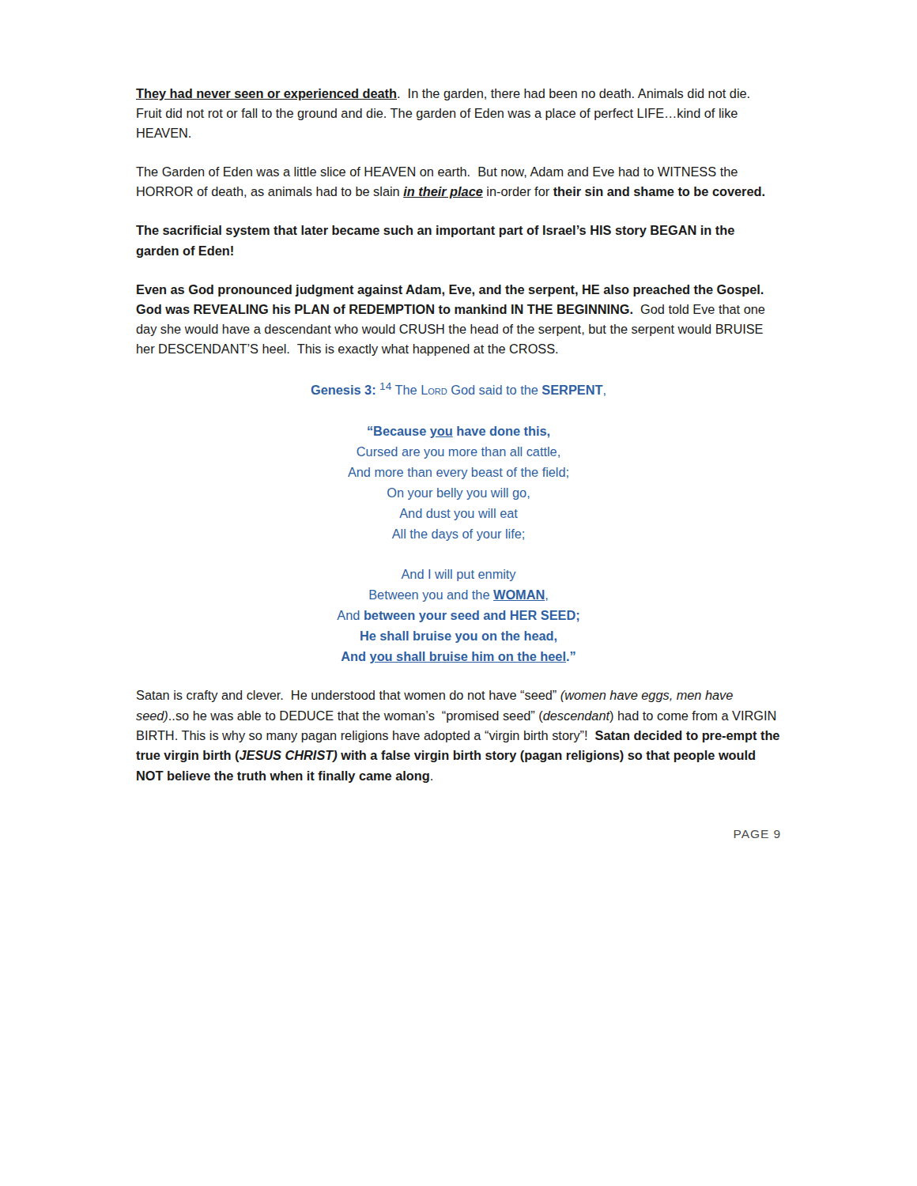They had never seen or experienced death. In the garden, there had been no death. Animals did not die. Fruit did not rot or fall to the ground and die. The garden of Eden was a place of perfect LIFE…kind of like HEAVEN.
The Garden of Eden was a little slice of HEAVEN on earth. But now, Adam and Eve had to WITNESS the HORROR of death, as animals had to be slain in their place in-order for their sin and shame to be covered.
The sacrificial system that later became such an important part of Israel’s HIS story BEGAN in the garden of Eden!
Even as God pronounced judgment against Adam, Eve, and the serpent, HE also preached the Gospel. God was REVEALING his PLAN of REDEMPTION to mankind IN THE BEGINNING. God told Eve that one day she would have a descendant who would CRUSH the head of the serpent, but the serpent would BRUISE her DESCENDANT’S heel. This is exactly what happened at the CROSS.
Genesis 3: 14 The Lord God said to the SERPENT,
“Because you have done this,
Cursed are you more than all cattle,
And more than every beast of the field;
On your belly you will go,
And dust you will eat
All the days of your life;
And I will put enmity
Between you and the WOMAN,
And between your seed and HER SEED;
He shall bruise you on the head,
And you shall bruise him on the heel.”
Satan is crafty and clever. He understood that women do not have “seed” (women have eggs, men have seed)..so he was able to DEDUCE that the woman’s “promised seed” (descendant) had to come from a VIRGIN BIRTH. This is why so many pagan religions have adopted a “virgin birth story”! Satan decided to pre-empt the true virgin birth (JESUS CHRIST) with a false virgin birth story (pagan religions) so that people would NOT believe the truth when it finally came along.
PAGE 9